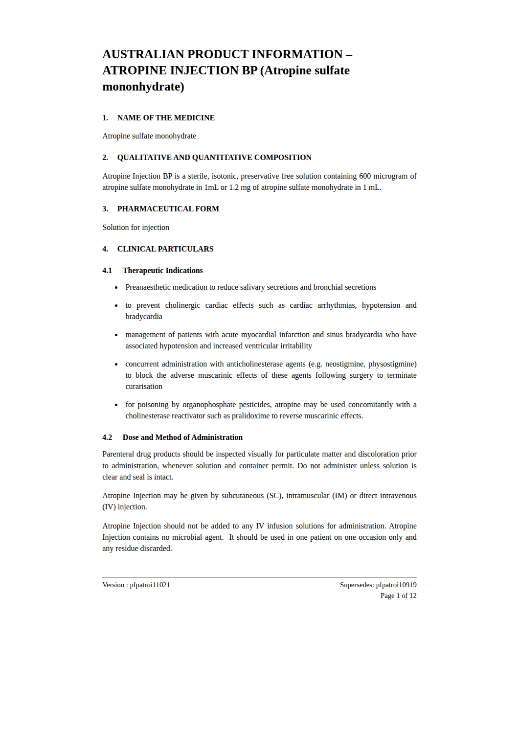AUSTRALIAN PRODUCT INFORMATION – ATROPINE INJECTION BP (Atropine sulfate mononhydrate)
1. NAME OF THE MEDICINE
Atropine sulfate monohydrate
2. QUALITATIVE AND QUANTITATIVE COMPOSITION
Atropine Injection BP is a sterile, isotonic, preservative free solution containing 600 microgram of atropine sulfate monohydrate in 1mL or 1.2 mg of atropine sulfate monohydrate in 1 mL.
3. PHARMACEUTICAL FORM
Solution for injection
4. CLINICAL PARTICULARS
4.1 Therapeutic Indications
Preanaesthetic medication to reduce salivary secretions and bronchial secretions
to prevent cholinergic cardiac effects such as cardiac arrhythmias, hypotension and bradycardia
management of patients with acute myocardial infarction and sinus bradycardia who have associated hypotension and increased ventricular irritability
concurrent administration with anticholinesterase agents (e.g. neostigmine, physostigmine) to block the adverse muscarinic effects of these agents following surgery to terminate curarisation
for poisoning by organophosphate pesticides, atropine may be used concomitantly with a cholinesterase reactivator such as pralidoxime to reverse muscarinic effects.
4.2 Dose and Method of Administration
Parenteral drug products should be inspected visually for particulate matter and discoloration prior to administration, whenever solution and container permit. Do not administer unless solution is clear and seal is intact.
Atropine Injection may be given by subcutaneous (SC), intramuscular (IM) or direct intravenous (IV) injection.
Atropine Injection should not be added to any IV infusion solutions for administration. Atropine Injection contains no microbial agent. It should be used in one patient on one occasion only and any residue discarded.
Version : pfpatroi11021
Supersedes: pfpatroi10919 Page 1 of 12